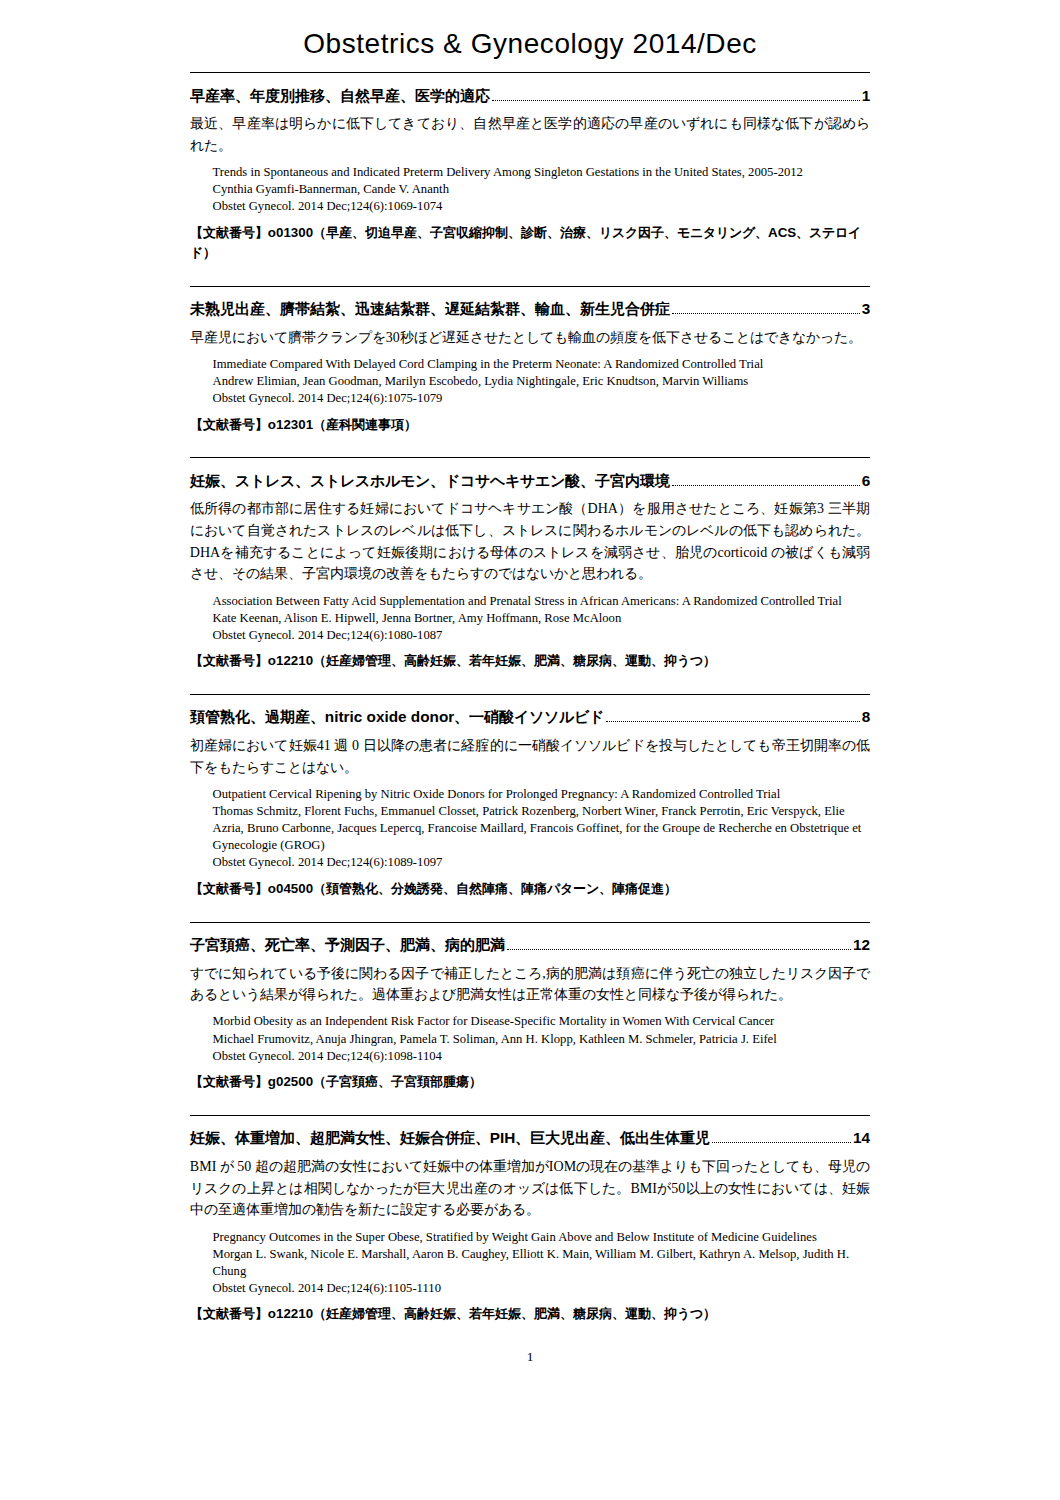Obstetrics & Gynecology 2014/Dec
早産率、年度別推移、自然早産、医学的適応 1
最近、早産率は明らかに低下してきており、自然早産と医学的適応の早産のいずれにも同様な低下が認められた。
Trends in Spontaneous and Indicated Preterm Delivery Among Singleton Gestations in the United States, 2005-2012 Cynthia Gyamfi-Bannerman, Cande V. Ananth Obstet Gynecol. 2014 Dec;124(6):1069-1074
【文献番号】o01300（早産、切迫早産、子宮収縮抑制、診断、治療、リスク因子、モニタリング、ACS、ステロイド）
未熟児出産、臍帯結紮、迅速結紮群、遅延結紮群、輸血、新生児合併症 3
早産児において臍帯クランプを30秒ほど遅延させたとしても輸血の頻度を低下させることはできなかった。
Immediate Compared With Delayed Cord Clamping in the Preterm Neonate: A Randomized Controlled Trial Andrew Elimian, Jean Goodman, Marilyn Escobedo, Lydia Nightingale, Eric Knudtson, Marvin Williams Obstet Gynecol. 2014 Dec;124(6):1075-1079
【文献番号】o12301（産科関連事項）
妊娠、ストレス、ストレスホルモン、ドコサヘキサエン酸、子宮内環境 6
低所得の都市部に居住する妊婦においてドコサヘキサエン酸（DHA）を服用させたところ、妊娠第3 三半期において自覚されたストレスのレベルは低下し、ストレスに関わるホルモンのレベルの低下も認められた。DHAを補充することによって妊娠後期における母体のストレスを減弱させ、胎児のcorticoid の被ばくも減弱させ、その結果、子宮内環境の改善をもたらすのではないかと思われる。
Association Between Fatty Acid Supplementation and Prenatal Stress in African Americans: A Randomized Controlled Trial Kate Keenan, Alison E. Hipwell, Jenna Bortner, Amy Hoffmann, Rose McAloon Obstet Gynecol. 2014 Dec;124(6):1080-1087
【文献番号】o12210（妊産婦管理、高齢妊娠、若年妊娠、肥満、糖尿病、運動、抑うつ）
頚管熟化、過期産、nitric oxide donor、一硝酸イソソルビド 8
初産婦において妊娠41 週 0 日以降の患者に経腟的に一硝酸イソソルビドを投与したとしても帝王切開率の低下をもたらすことはない。
Outpatient Cervical Ripening by Nitric Oxide Donors for Prolonged Pregnancy: A Randomized Controlled Trial Thomas Schmitz, Florent Fuchs, Emmanuel Closset, Patrick Rozenberg, Norbert Winer, Franck Perrotin, Eric Verspyck, Elie Azria, Bruno Carbonne, Jacques Lepercq, Francoise Maillard, Francois Goffinet, for the Groupe de Recherche en Obstetrique et Gynecologie (GROG) Obstet Gynecol. 2014 Dec;124(6):1089-1097
【文献番号】o04500（頚管熟化、分娩誘発、自然陣痛、陣痛パターン、陣痛促進）
子宮頚癌、死亡率、予測因子、肥満、病的肥満 12
すでに知られている予後に関わる因子で補正したところ,病的肥満は頚癌に伴う死亡の独立したリスク因子であるという結果が得られた。過体重および肥満女性は正常体重の女性と同様な予後が得られた。
Morbid Obesity as an Independent Risk Factor for Disease-Specific Mortality in Women With Cervical Cancer Michael Frumovitz, Anuja Jhingran, Pamela T. Soliman, Ann H. Klopp, Kathleen M. Schmeler, Patricia J. Eifel Obstet Gynecol. 2014 Dec;124(6):1098-1104
【文献番号】g02500（子宮頚癌、子宮頚部腫瘍）
妊娠、体重増加、超肥満女性、妊娠合併症、PIH、巨大児出産、低出生体重児 14
BMI が 50 超の超肥満の女性において妊娠中の体重増加がIOMの現在の基準よりも下回ったとしても、母児のリスクの上昇とは相関しなかったが巨大児出産のオッズは低下した。BMIが50以上の女性においては、妊娠中の至適体重増加の勧告を新たに設定する必要がある。
Pregnancy Outcomes in the Super Obese, Stratified by Weight Gain Above and Below Institute of Medicine Guidelines Morgan L. Swank, Nicole E. Marshall, Aaron B. Caughey, Elliott K. Main, William M. Gilbert, Kathryn A. Melsop, Judith H. Chung Obstet Gynecol. 2014 Dec;124(6):1105-1110
【文献番号】o12210（妊産婦管理、高齢妊娠、若年妊娠、肥満、糖尿病、運動、抑うつ）
1